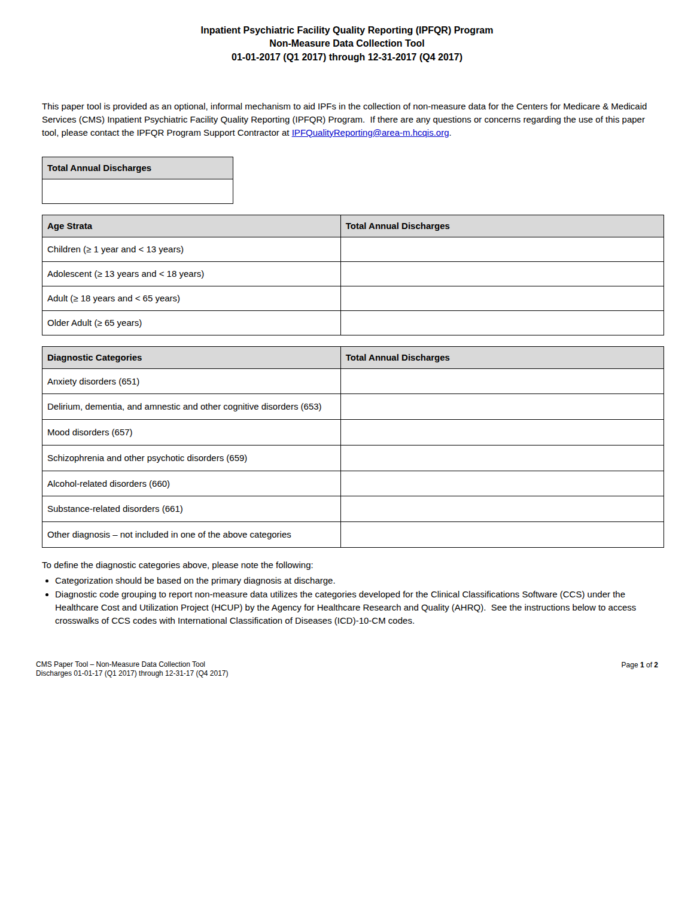Inpatient Psychiatric Facility Quality Reporting (IPFQR) Program
Non-Measure Data Collection Tool
01-01-2017 (Q1 2017) through 12-31-2017 (Q4 2017)
This paper tool is provided as an optional, informal mechanism to aid IPFs in the collection of non-measure data for the Centers for Medicare & Medicaid Services (CMS) Inpatient Psychiatric Facility Quality Reporting (IPFQR) Program. If there are any questions or concerns regarding the use of this paper tool, please contact the IPFQR Program Support Contractor at IPFQualityReporting@area-m.hcqis.org.
| Total Annual Discharges |
| --- |
| Age Strata | Total Annual Discharges |
| --- | --- |
| Children (≥ 1 year and < 13 years) | |
| Adolescent (≥ 13 years and < 18 years) | |
| Adult (≥ 18 years and < 65 years) | |
| Older Adult (≥ 65 years) | |
| Diagnostic Categories | Total Annual Discharges |
| --- | --- |
| Anxiety disorders (651) | |
| Delirium, dementia, and amnestic and other cognitive disorders (653) | |
| Mood disorders (657) | |
| Schizophrenia and other psychotic disorders (659) | |
| Alcohol-related disorders (660) | |
| Substance-related disorders (661) | |
| Other diagnosis – not included in one of the above categories | |
To define the diagnostic categories above, please note the following:
Categorization should be based on the primary diagnosis at discharge.
Diagnostic code grouping to report non-measure data utilizes the categories developed for the Clinical Classifications Software (CCS) under the Healthcare Cost and Utilization Project (HCUP) by the Agency for Healthcare Research and Quality (AHRQ). See the instructions below to access crosswalks of CCS codes with International Classification of Diseases (ICD)-10-CM codes.
CMS Paper Tool – Non-Measure Data Collection Tool
Discharges 01-01-17 (Q1 2017) through 12-31-17 (Q4 2017)
Page 1 of 2